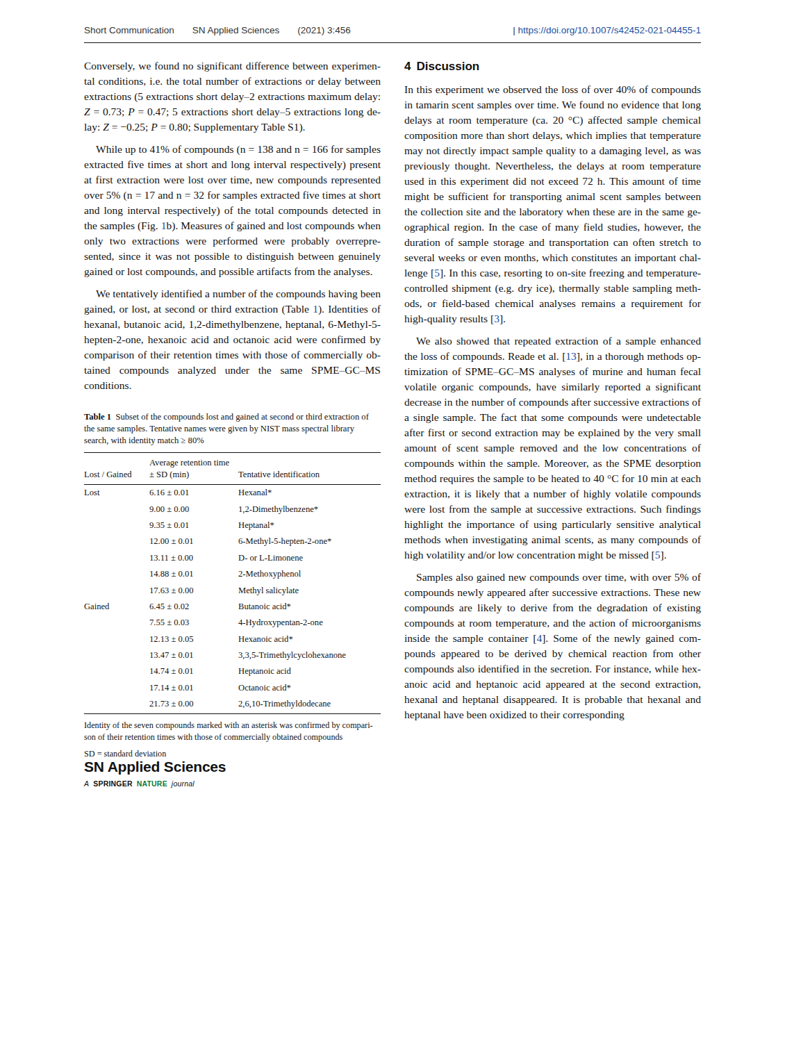Short Communication SN Applied Sciences (2021) 3:456 | https://doi.org/10.1007/s42452-021-04455-1
Conversely, we found no significant difference between experimental conditions, i.e. the total number of extractions or delay between extractions (5 extractions short delay–2 extractions maximum delay: Z = 0.73; P = 0.47; 5 extractions short delay–5 extractions long delay: Z = −0.25; P = 0.80; Supplementary Table S1).
While up to 41% of compounds (n = 138 and n = 166 for samples extracted five times at short and long interval respectively) present at first extraction were lost over time, new compounds represented over 5% (n = 17 and n = 32 for samples extracted five times at short and long interval respectively) of the total compounds detected in the samples (Fig. 1b). Measures of gained and lost compounds when only two extractions were performed were probably overrepresented, since it was not possible to distinguish between genuinely gained or lost compounds, and possible artifacts from the analyses.
We tentatively identified a number of the compounds having been gained, or lost, at second or third extraction (Table 1). Identities of hexanal, butanoic acid, 1,2-dimethylbenzene, heptanal, 6-Methyl-5-hepten-2-one, hexanoic acid and octanoic acid were confirmed by comparison of their retention times with those of commercially obtained compounds analyzed under the same SPME–GC–MS conditions.
Table 1 Subset of the compounds lost and gained at second or third extraction of the same samples. Tentative names were given by NIST mass spectral library search, with identity match ≥ 80%
| Lost / Gained | Average retention time ± SD (min) | Tentative identification |
| --- | --- | --- |
| Lost | 6.16 ± 0.01 | Hexanal* |
| | 9.00 ± 0.00 | 1,2-Dimethylbenzene* |
| | 9.35 ± 0.01 | Heptanal* |
| | 12.00 ± 0.01 | 6-Methyl-5-hepten-2-one* |
| | 13.11 ± 0.00 | D- or L-Limonene |
| | 14.88 ± 0.01 | 2-Methoxyphenol |
| | 17.63 ± 0.00 | Methyl salicylate |
| Gained | 6.45 ± 0.02 | Butanoic acid* |
| | 7.55 ± 0.03 | 4-Hydroxypentan-2-one |
| | 12.13 ± 0.05 | Hexanoic acid* |
| | 13.47 ± 0.01 | 3,3,5-Trimethylcyclohexanone |
| | 14.74 ± 0.01 | Heptanoic acid |
| | 17.14 ± 0.01 | Octanoic acid* |
| | 21.73 ± 0.00 | 2,6,10-Trimethyldodecane |
Identity of the seven compounds marked with an asterisk was confirmed by comparison of their retention times with those of commercially obtained compounds
SD = standard deviation
4 Discussion
In this experiment we observed the loss of over 40% of compounds in tamarin scent samples over time. We found no evidence that long delays at room temperature (ca. 20 °C) affected sample chemical composition more than short delays, which implies that temperature may not directly impact sample quality to a damaging level, as was previously thought. Nevertheless, the delays at room temperature used in this experiment did not exceed 72 h. This amount of time might be sufficient for transporting animal scent samples between the collection site and the laboratory when these are in the same geographical region. In the case of many field studies, however, the duration of sample storage and transportation can often stretch to several weeks or even months, which constitutes an important challenge [5]. In this case, resorting to on-site freezing and temperature-controlled shipment (e.g. dry ice), thermally stable sampling methods, or field-based chemical analyses remains a requirement for high-quality results [3].
We also showed that repeated extraction of a sample enhanced the loss of compounds. Reade et al. [13], in a thorough methods optimization of SPME–GC–MS analyses of murine and human fecal volatile organic compounds, have similarly reported a significant decrease in the number of compounds after successive extractions of a single sample. The fact that some compounds were undetectable after first or second extraction may be explained by the very small amount of scent sample removed and the low concentrations of compounds within the sample. Moreover, as the SPME desorption method requires the sample to be heated to 40 °C for 10 min at each extraction, it is likely that a number of highly volatile compounds were lost from the sample at successive extractions. Such findings highlight the importance of using particularly sensitive analytical methods when investigating animal scents, as many compounds of high volatility and/or low concentration might be missed [5].
Samples also gained new compounds over time, with over 5% of compounds newly appeared after successive extractions. These new compounds are likely to derive from the degradation of existing compounds at room temperature, and the action of microorganisms inside the sample container [4]. Some of the newly gained compounds appeared to be derived by chemical reaction from other compounds also identified in the secretion. For instance, while hexanoic acid and heptanoic acid appeared at the second extraction, hexanal and heptanal disappeared. It is probable that hexanal and heptanal have been oxidized to their corresponding
SN Applied Sciences
A SPRINGER NATURE journal